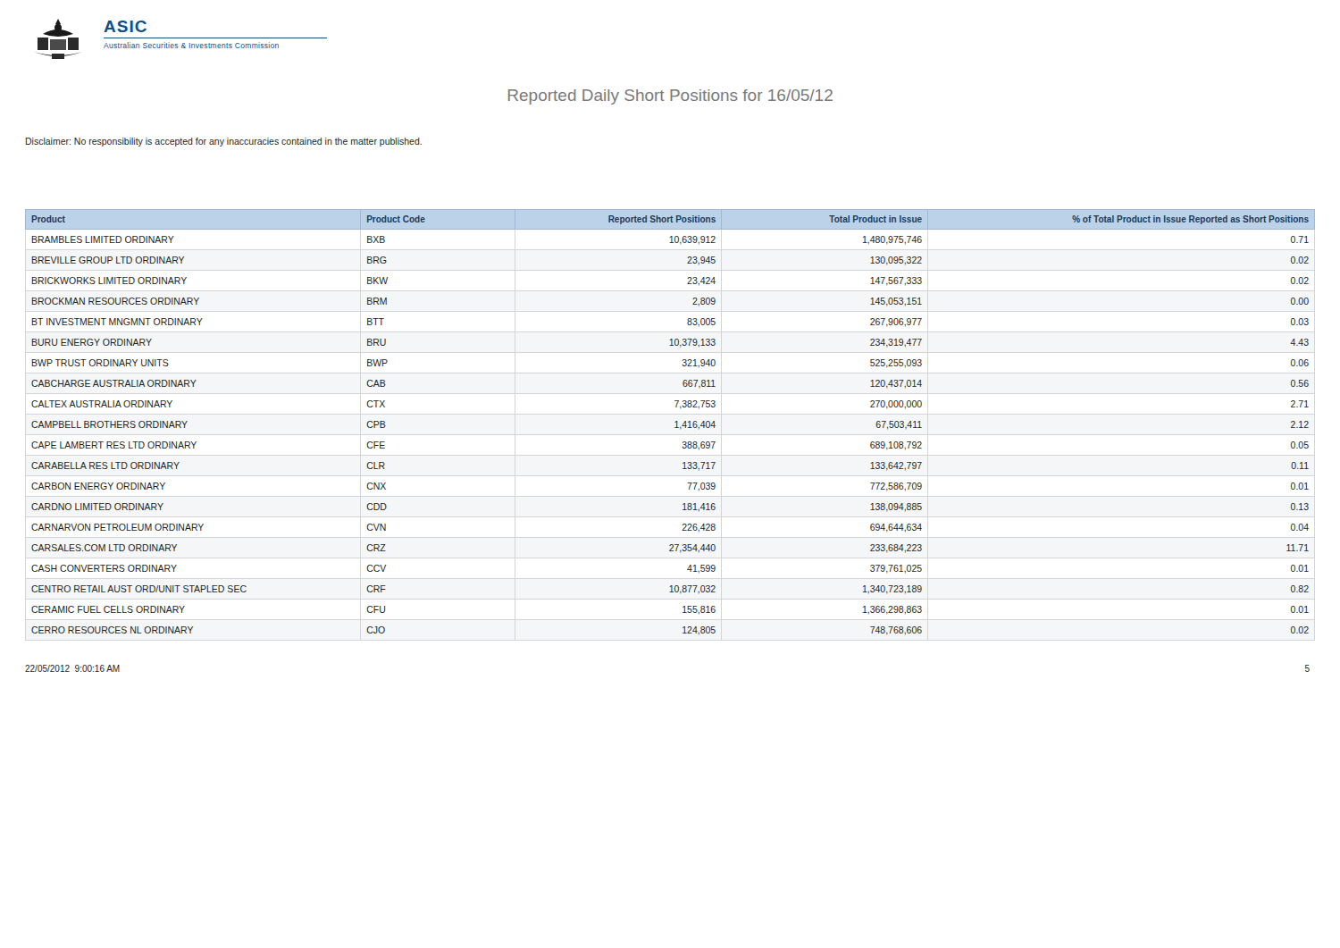ASIC
Australian Securities & Investments Commission
Reported Daily Short Positions for 16/05/12
Disclaimer: No responsibility is accepted for any inaccuracies contained in the matter published.
| Product | Product Code | Reported Short Positions | Total Product in Issue | % of Total Product in Issue Reported as Short Positions |
| --- | --- | --- | --- | --- |
| BRAMBLES LIMITED ORDINARY | BXB | 10,639,912 | 1,480,975,746 | 0.71 |
| BREVILLE GROUP LTD ORDINARY | BRG | 23,945 | 130,095,322 | 0.02 |
| BRICKWORKS LIMITED ORDINARY | BKW | 23,424 | 147,567,333 | 0.02 |
| BROCKMAN RESOURCES ORDINARY | BRM | 2,809 | 145,053,151 | 0.00 |
| BT INVESTMENT MNGMNT ORDINARY | BTT | 83,005 | 267,906,977 | 0.03 |
| BURU ENERGY ORDINARY | BRU | 10,379,133 | 234,319,477 | 4.43 |
| BWP TRUST ORDINARY UNITS | BWP | 321,940 | 525,255,093 | 0.06 |
| CABCHARGE AUSTRALIA ORDINARY | CAB | 667,811 | 120,437,014 | 0.56 |
| CALTEX AUSTRALIA ORDINARY | CTX | 7,382,753 | 270,000,000 | 2.71 |
| CAMPBELL BROTHERS ORDINARY | CPB | 1,416,404 | 67,503,411 | 2.12 |
| CAPE LAMBERT RES LTD ORDINARY | CFE | 388,697 | 689,108,792 | 0.05 |
| CARABELLA RES LTD ORDINARY | CLR | 133,717 | 133,642,797 | 0.11 |
| CARBON ENERGY ORDINARY | CNX | 77,039 | 772,586,709 | 0.01 |
| CARDNO LIMITED ORDINARY | CDD | 181,416 | 138,094,885 | 0.13 |
| CARNARVON PETROLEUM ORDINARY | CVN | 226,428 | 694,644,634 | 0.04 |
| CARSALES.COM LTD ORDINARY | CRZ | 27,354,440 | 233,684,223 | 11.71 |
| CASH CONVERTERS ORDINARY | CCV | 41,599 | 379,761,025 | 0.01 |
| CENTRO RETAIL AUST ORD/UNIT STAPLED SEC | CRF | 10,877,032 | 1,340,723,189 | 0.82 |
| CERAMIC FUEL CELLS ORDINARY | CFU | 155,816 | 1,366,298,863 | 0.01 |
| CERRO RESOURCES NL ORDINARY | CJO | 124,805 | 748,768,606 | 0.02 |
22/05/2012 9:00:16 AM
5